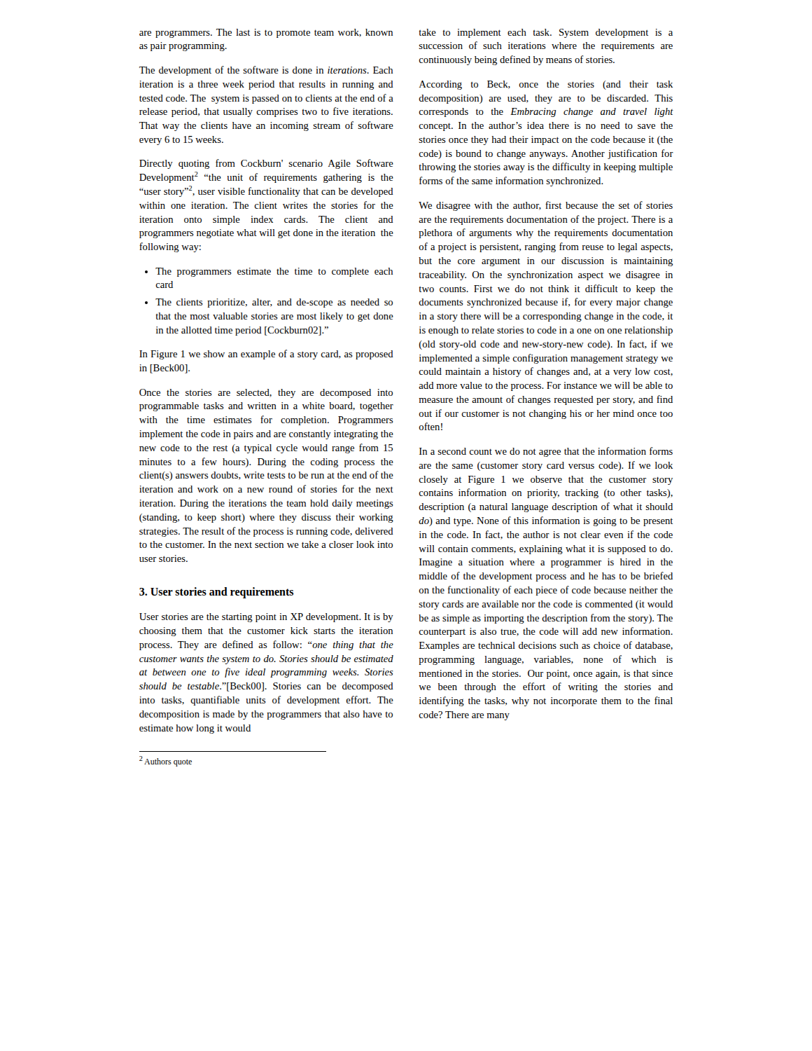are programmers. The last is to promote team work, known as pair programming.
The development of the software is done in iterations. Each iteration is a three week period that results in running and tested code. The system is passed on to clients at the end of a release period, that usually comprises two to five iterations. That way the clients have an incoming stream of software every 6 to 15 weeks.
Directly quoting from Cockburn' scenario Agile Software Development2 “the unit of requirements gathering is the “user story”2, user visible functionality that can be developed within one iteration. The client writes the stories for the iteration onto simple index cards. The client and programmers negotiate what will get done in the iteration the following way:
The programmers estimate the time to complete each card
The clients prioritize, alter, and de-scope as needed so that the most valuable stories are most likely to get done in the allotted time period [Cockburn02].”
In Figure 1 we show an example of a story card, as proposed in [Beck00].
Once the stories are selected, they are decomposed into programmable tasks and written in a white board, together with the time estimates for completion. Programmers implement the code in pairs and are constantly integrating the new code to the rest (a typical cycle would range from 15 minutes to a few hours). During the coding process the client(s) answers doubts, write tests to be run at the end of the iteration and work on a new round of stories for the next iteration. During the iterations the team hold daily meetings (standing, to keep short) where they discuss their working strategies. The result of the process is running code, delivered to the customer. In the next section we take a closer look into user stories.
3. User stories and requirements
User stories are the starting point in XP development. It is by choosing them that the customer kick starts the iteration process. They are defined as follow: “one thing that the customer wants the system to do. Stories should be estimated at between one to five ideal programming weeks. Stories should be testable.”[Beck00]. Stories can be decomposed into tasks, quantifiable units of development effort. The decomposition is made by the programmers that also have to estimate how long it would
take to implement each task. System development is a succession of such iterations where the requirements are continuously being defined by means of stories.
According to Beck, once the stories (and their task decomposition) are used, they are to be discarded. This corresponds to the Embracing change and travel light concept. In the author’s idea there is no need to save the stories once they had their impact on the code because it (the code) is bound to change anyways. Another justification for throwing the stories away is the difficulty in keeping multiple forms of the same information synchronized.
We disagree with the author, first because the set of stories are the requirements documentation of the project. There is a plethora of arguments why the requirements documentation of a project is persistent, ranging from reuse to legal aspects, but the core argument in our discussion is maintaining traceability. On the synchronization aspect we disagree in two counts. First we do not think it difficult to keep the documents synchronized because if, for every major change in a story there will be a corresponding change in the code, it is enough to relate stories to code in a one on one relationship (old story-old code and new-story-new code). In fact, if we implemented a simple configuration management strategy we could maintain a history of changes and, at a very low cost, add more value to the process. For instance we will be able to measure the amount of changes requested per story, and find out if our customer is not changing his or her mind once too often!
In a second count we do not agree that the information forms are the same (customer story card versus code). If we look closely at Figure 1 we observe that the customer story contains information on priority, tracking (to other tasks), description (a natural language description of what it should do) and type. None of this information is going to be present in the code. In fact, the author is not clear even if the code will contain comments, explaining what it is supposed to do. Imagine a situation where a programmer is hired in the middle of the development process and he has to be briefed on the functionality of each piece of code because neither the story cards are available nor the code is commented (it would be as simple as importing the description from the story). The counterpart is also true, the code will add new information. Examples are technical decisions such as choice of database, programming language, variables, none of which is mentioned in the stories. Our point, once again, is that since we been through the effort of writing the stories and identifying the tasks, why not incorporate them to the final code? There are many
2 Authors quote